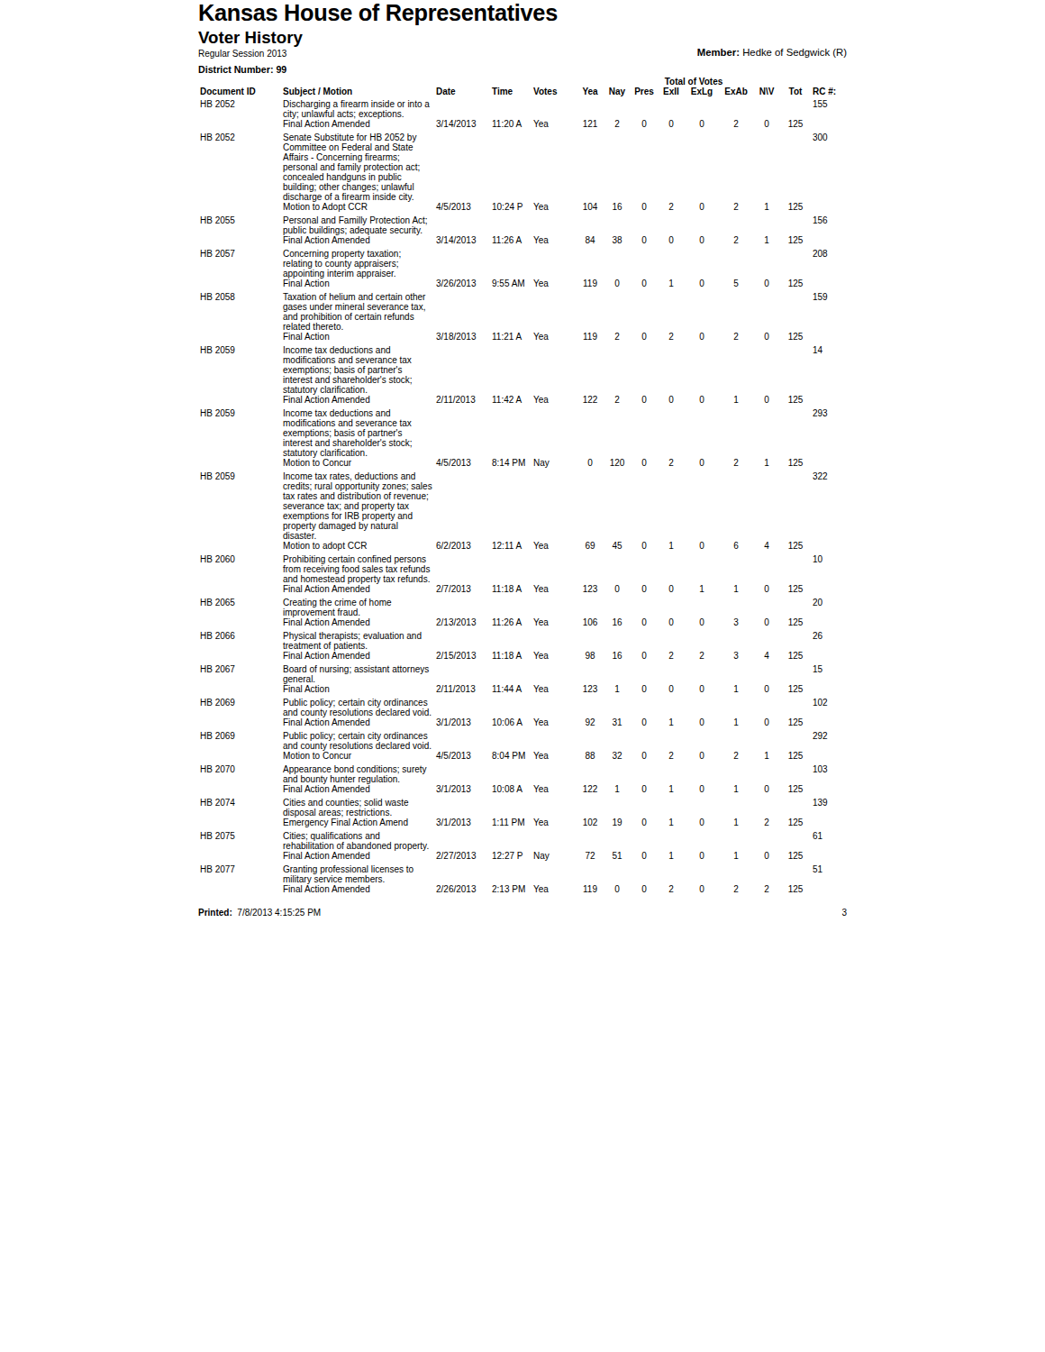Kansas House of Representatives
Voter History
Regular Session 2013
Member: Hedke of Sedgwick (R)
District Number: 99
| | Total of Votes | |
| --- | --- | --- |
| Document ID | Subject / Motion | Date | Time | Votes | Yea | Nay | Pres | ExII | ExLg | ExAb | N\V | Tot | RC #: |
| HB 2052 | Discharging a firearm inside or into a city; unlawful acts; exceptions. | | | | | 155 |
| | Final Action Amended | 3/14/2013 | 11:20 A | Yea | 121 | 2 | 0 | 0 | 0 | 2 | 0 | 125 | |
| HB 2052 | Senate Substitute for HB 2052 by Committee on Federal and State Affairs - Concerning firearms; personal and family protection act; concealed handguns in public building; other changes; unlawful discharge of a firearm inside city. | | | | | 300 |
| | Motion to Adopt CCR | 4/5/2013 | 10:24 P | Yea | 104 | 16 | 0 | 2 | 0 | 2 | 1 | 125 | |
| HB 2055 | Personal and Familly Protection Act; public buildings; adequate security. | | | | | 156 |
| | Final Action Amended | 3/14/2013 | 11:26 A | Yea | 84 | 38 | 0 | 0 | 0 | 2 | 1 | 125 | |
| HB 2057 | Concerning property taxation; relating to county appraisers; appointing interim appraiser. | | | | | 208 |
| | Final Action | 3/26/2013 | 9:55 AM | Yea | 119 | 0 | 0 | 1 | 0 | 5 | 0 | 125 | |
| HB 2058 | Taxation of helium and certain other gases under mineral severance tax, and prohibition of certain refunds related thereto. | | | | | 159 |
| | Final Action | 3/18/2013 | 11:21 A | Yea | 119 | 2 | 0 | 2 | 0 | 2 | 0 | 125 | |
| HB 2059 | Income tax deductions and modifications and severance tax exemptions; basis of partner's interest and shareholder's stock; statutory clarification. | | | | | 14 |
| | Final Action Amended | 2/11/2013 | 11:42 A | Yea | 122 | 2 | 0 | 0 | 0 | 1 | 0 | 125 | |
| HB 2059 | Income tax deductions and modifications and severance tax exemptions; basis of partner's interest and shareholder's stock; statutory clarification. | | | | | 293 |
| | Motion to Concur | 4/5/2013 | 8:14 PM | Nay | 0 | 120 | 0 | 2 | 0 | 2 | 1 | 125 | |
| HB 2059 | Income tax rates, deductions and credits; rural opportunity zones; sales tax rates and distribution of revenue; severance tax; and property tax exemptions for IRB property and property damaged by natural disaster. | | | | | 322 |
| | Motion to adopt CCR | 6/2/2013 | 12:11 A | Yea | 69 | 45 | 0 | 1 | 0 | 6 | 4 | 125 | |
| HB 2060 | Prohibiting certain confined persons from receiving food sales tax refunds and homestead property tax refunds. | | | | | 10 |
| | Final Action Amended | 2/7/2013 | 11:18 A | Yea | 123 | 0 | 0 | 0 | 1 | 1 | 0 | 125 | |
| HB 2065 | Creating the crime of home improvement fraud. | | | | | 20 |
| | Final Action Amended | 2/13/2013 | 11:26 A | Yea | 106 | 16 | 0 | 0 | 0 | 3 | 0 | 125 | |
| HB 2066 | Physical therapists; evaluation and treatment of patients. | | | | | 26 |
| | Final Action Amended | 2/15/2013 | 11:18 A | Yea | 98 | 16 | 0 | 2 | 2 | 3 | 4 | 125 | |
| HB 2067 | Board of nursing; assistant attorneys general. | | | | | 15 |
| | Final Action | 2/11/2013 | 11:44 A | Yea | 123 | 1 | 0 | 0 | 0 | 1 | 0 | 125 | |
| HB 2069 | Public policy; certain city ordinances and county resolutions declared void. | | | | | 102 |
| | Final Action Amended | 3/1/2013 | 10:06 A | Yea | 92 | 31 | 0 | 1 | 0 | 1 | 0 | 125 | |
| HB 2069 | Public policy; certain city ordinances and county resolutions declared void. | | | | | 292 |
| | Motion to Concur | 4/5/2013 | 8:04 PM | Yea | 88 | 32 | 0 | 2 | 0 | 2 | 1 | 125 | |
| HB 2070 | Appearance bond conditions; surety and bounty hunter regulation. | | | | | 103 |
| | Final Action Amended | 3/1/2013 | 10:08 A | Yea | 122 | 1 | 0 | 1 | 0 | 1 | 0 | 125 | |
| HB 2074 | Cities and counties; solid waste disposal areas; restrictions. | | | | | 139 |
| | Emergency Final Action Amend | 3/1/2013 | 1:11 PM | Yea | 102 | 19 | 0 | 1 | 0 | 1 | 2 | 125 | |
| HB 2075 | Cities; qualifications and rehabilitation of abandoned property. | | | | | 61 |
| | Final Action Amended | 2/27/2013 | 12:27 P | Nay | 72 | 51 | 0 | 1 | 0 | 1 | 0 | 125 | |
| HB 2077 | Granting professional licenses to military service members. | | | | | 51 |
| | Final Action Amended | 2/26/2013 | 2:13 PM | Yea | 119 | 0 | 0 | 2 | 0 | 2 | 2 | 125 | |
Printed: 7/8/2013 4:15:25 PM 3